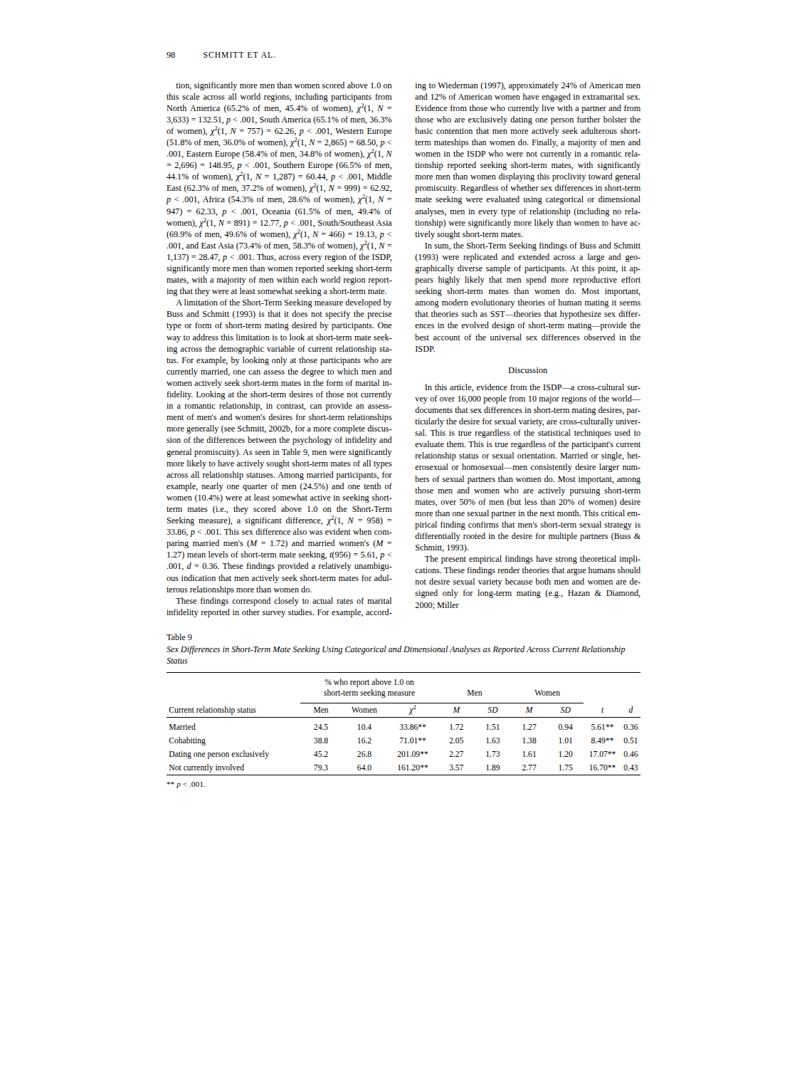98 SCHMITT ET AL.
tion, significantly more men than women scored above 1.0 on this scale across all world regions, including participants from North America (65.2% of men, 45.4% of women), χ2(1, N = 3,633) = 132.51, p < .001, South America (65.1% of men, 36.3% of women), χ2(1, N = 757) = 62.26, p < .001, Western Europe (51.8% of men, 36.0% of women), χ2(1, N = 2,865) = 68.50, p < .001, Eastern Europe (58.4% of men, 34.8% of women), χ2(1, N = 2,696) = 148.95, p < .001, Southern Europe (66.5% of men, 44.1% of women), χ2(1, N = 1,287) = 60.44, p < .001, Middle East (62.3% of men, 37.2% of women), χ2(1, N = 999) = 62.92, p < .001, Africa (54.3% of men, 28.6% of women), χ2(1, N = 947) = 62.33, p < .001, Oceania (61.5% of men, 49.4% of women), χ2(1, N = 891) = 12.77, p < .001, South/Southeast Asia (69.9% of men, 49.6% of women), χ2(1, N = 466) = 19.13, p < .001, and East Asia (73.4% of men, 58.3% of women), χ2(1, N = 1,137) = 28.47, p < .001. Thus, across every region of the ISDP, significantly more men than women reported seeking short-term mates, with a majority of men within each world region reporting that they were at least somewhat seeking a short-term mate.
A limitation of the Short-Term Seeking measure developed by Buss and Schmitt (1993) is that it does not specify the precise type or form of short-term mating desired by participants. One way to address this limitation is to look at short-term mate seeking across the demographic variable of current relationship status. For example, by looking only at those participants who are currently married, one can assess the degree to which men and women actively seek short-term mates in the form of marital infidelity. Looking at the short-term desires of those not currently in a romantic relationship, in contrast, can provide an assessment of men's and women's desires for short-term relationships more generally (see Schmitt, 2002b, for a more complete discussion of the differences between the psychology of infidelity and general promiscuity). As seen in Table 9, men were significantly more likely to have actively sought short-term mates of all types across all relationship statuses. Among married participants, for example, nearly one quarter of men (24.5%) and one tenth of women (10.4%) were at least somewhat active in seeking short-term mates (i.e., they scored above 1.0 on the Short-Term Seeking measure), a significant difference, χ2(1, N = 958) = 33.86, p < .001. This sex difference also was evident when comparing married men's (M = 1.72) and married women's (M = 1.27) mean levels of short-term mate seeking, t(956) = 5.61, p < .001, d = 0.36. These findings provided a relatively unambiguous indication that men actively seek short-term mates for adulterous relationships more than women do.
These findings correspond closely to actual rates of marital infidelity reported in other survey studies. For example, according to Wiederman (1997), approximately 24% of American men and 12% of American women have engaged in extramarital sex. Evidence from those who currently live with a partner and from those who are exclusively dating one person further bolster the basic contention that men more actively seek adulterous short-term mateships than women do. Finally, a majority of men and women in the ISDP who were not currently in a romantic relationship reported seeking short-term mates, with significantly more men than women displaying this proclivity toward general promiscuity. Regardless of whether sex differences in short-term mate seeking were evaluated using categorical or dimensional analyses, men in every type of relationship (including no relationship) were significantly more likely than women to have actively sought short-term mates.
In sum, the Short-Term Seeking findings of Buss and Schmitt (1993) were replicated and extended across a large and geographically diverse sample of participants. At this point, it appears highly likely that men spend more reproductive effort seeking short-term mates than women do. Most important, among modern evolutionary theories of human mating it seems that theories such as SST—theories that hypothesize sex differences in the evolved design of short-term mating—provide the best account of the universal sex differences observed in the ISDP.
Discussion
In this article, evidence from the ISDP—a cross-cultural survey of over 16,000 people from 10 major regions of the world—documents that sex differences in short-term mating desires, particularly the desire for sexual variety, are cross-culturally universal. This is true regardless of the statistical techniques used to evaluate them. This is true regardless of the participant's current relationship status or sexual orientation. Married or single, heterosexual or homosexual—men consistently desire larger numbers of sexual partners than women do. Most important, among those men and women who are actively pursuing short-term mates, over 50% of men (but less than 20% of women) desire more than one sexual partner in the next month. This critical empirical finding confirms that men's short-term sexual strategy is differentially rooted in the desire for multiple partners (Buss & Schmitt, 1993).
The present empirical findings have strong theoretical implications. These findings render theories that argue humans should not desire sexual variety because both men and women are designed only for long-term mating (e.g., Hazan & Diamond, 2000; Miller
Table 9
Sex Differences in Short-Term Mate Seeking Using Categorical and Dimensional Analyses as Reported Across Current Relationship Status
| | % who report above 1.0 on short-term seeking measure | Men | Women | | |
| --- | --- | --- | --- | --- | --- |
| Current relationship status | Men | Women | χ 2 | M | SD | M | SD | t | d |
| Married | 24.5 | 10.4 | 33.86** | 1.72 | 1.51 | 1.27 | 0.94 | 5.61** | 0.36 |
| Cohabiting | 38.8 | 16.2 | 71.01** | 2.05 | 1.63 | 1.38 | 1.01 | 8.49** | 0.51 |
| Dating one person exclusively | 45.2 | 26.8 | 201.09** | 2.27 | 1.73 | 1.61 | 1.20 | 17.07** | 0.46 |
| Not currently involved | 79.3 | 64.0 | 161.20** | 3.57 | 1.89 | 2.77 | 1.75 | 16.70** | 0.43 |
** p < .001.